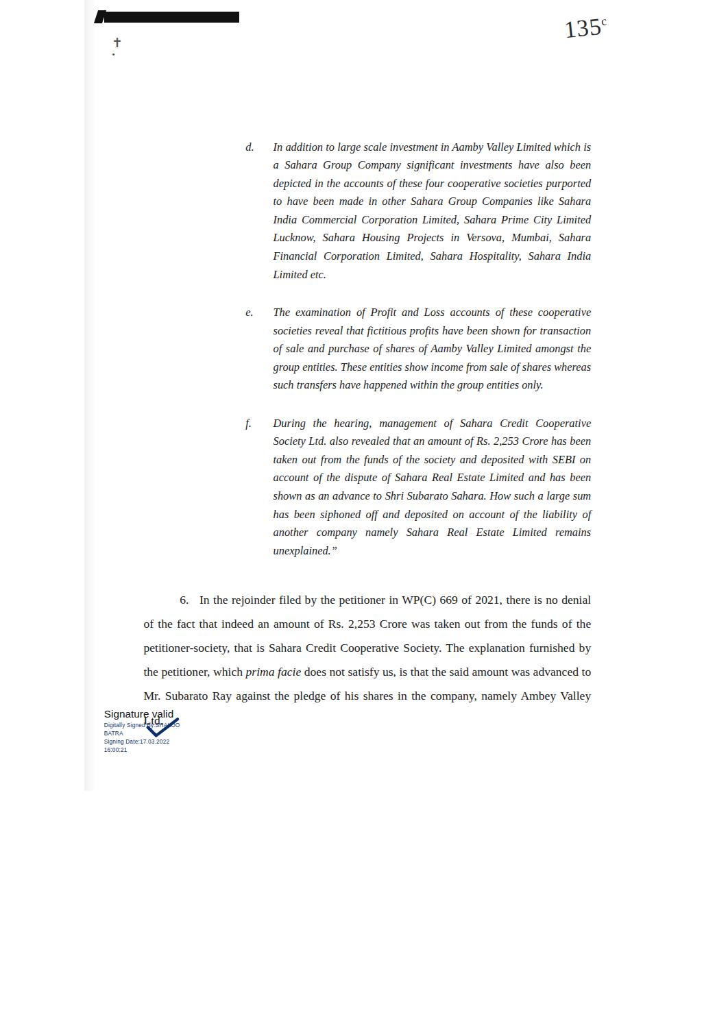135c
✝
•
d. In addition to large scale investment in Aamby Valley Limited which is a Sahara Group Company significant investments have also been depicted in the accounts of these four cooperative societies purported to have been made in other Sahara Group Companies like Sahara India Commercial Corporation Limited, Sahara Prime City Limited Lucknow, Sahara Housing Projects in Versova, Mumbai, Sahara Financial Corporation Limited, Sahara Hospitality, Sahara India Limited etc.
e. The examination of Profit and Loss accounts of these cooperative societies reveal that fictitious profits have been shown for transaction of sale and purchase of shares of Aamby Valley Limited amongst the group entities. These entities show income from sale of shares whereas such transfers have happened within the group entities only.
f. During the hearing, management of Sahara Credit Cooperative Society Ltd. also revealed that an amount of Rs. 2,253 Crore has been taken out from the funds of the society and deposited with SEBI on account of the dispute of Sahara Real Estate Limited and has been shown as an advance to Shri Subarato Sahara. How such a large sum has been siphoned off and deposited on account of the liability of another company namely Sahara Real Estate Limited remains unexplained.”
6. In the rejoinder filed by the petitioner in WP(C) 669 of 2021, there is no denial of the fact that indeed an amount of Rs. 2,253 Crore was taken out from the funds of the petitioner-society, that is Sahara Credit Cooperative Society. The explanation furnished by the petitioner, which prima facie does not satisfy us, is that the said amount was advanced to Mr. Subarato Ray against the pledge of his shares in the company, namely Ambey Valley Ltd.
Signature valid
Digitally Signed By:SHALOO BATRA Signing Date:17.03.2022 16:00:21